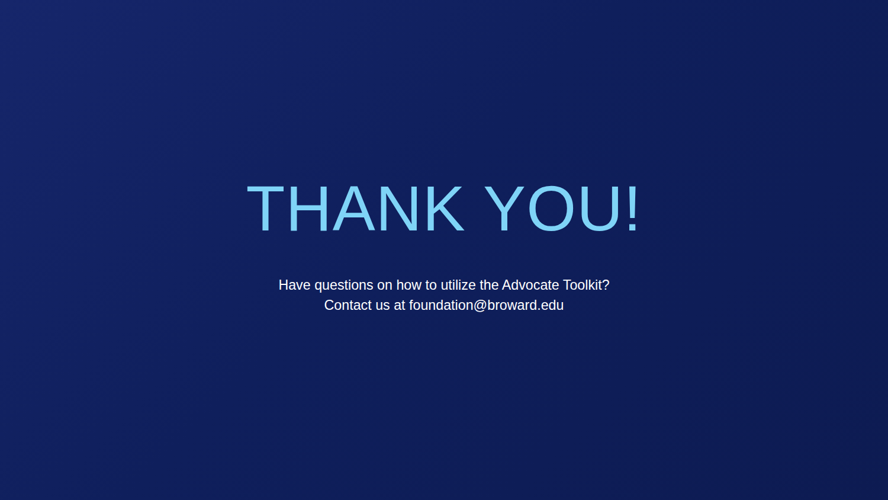THANK YOU!
Have questions on how to utilize the Advocate Toolkit?
Contact us at foundation@broward.edu